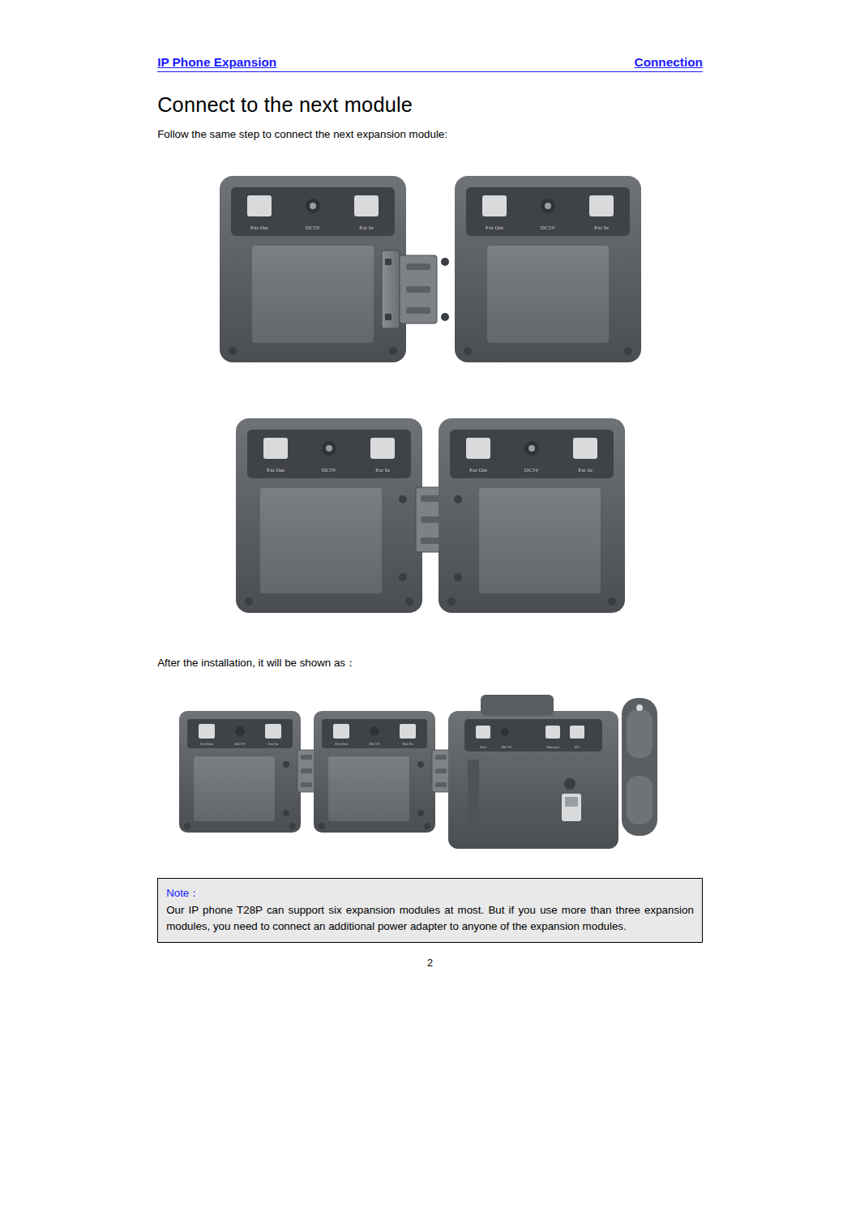IP Phone Expansion Connection
Connect to the next module
Follow the same step to connect the next expansion module:
Ext Out DC5V Ext In Ext Out DC5V Ext In
Ext Out DC5V Ext In Ext Out DC5V Ext In
After the installation, it will be shown as：
Ext Out DC5V Ext In Ext Out DC5V Ext In Ext DC5V Internet PC
Note：
Our IP phone T28P can support six expansion modules at most. But if you use more than three expansion modules, you need to connect an additional power adapter to anyone of the expansion modules.
2